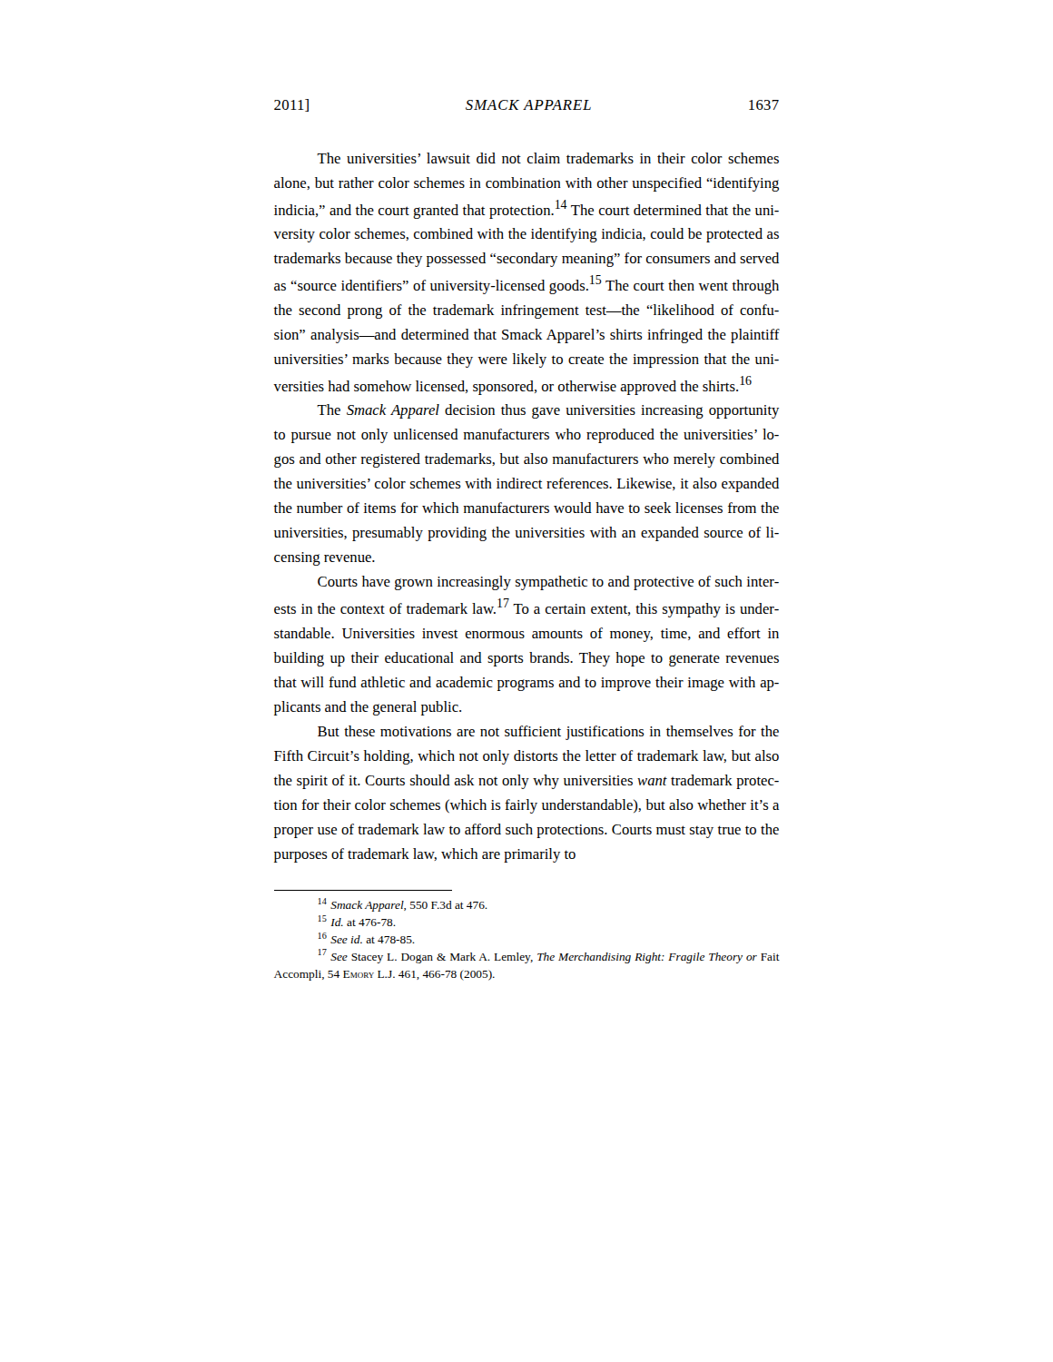2011] SMACK APPAREL 1637
The universities’ lawsuit did not claim trademarks in their color schemes alone, but rather color schemes in combination with other unspecified “identifying indicia,” and the court granted that protection.14 The court determined that the university color schemes, combined with the identifying indicia, could be protected as trademarks because they possessed “secondary meaning” for consumers and served as “source identifiers” of university-licensed goods.15 The court then went through the second prong of the trademark infringement test—the “likelihood of confusion” analysis—and determined that Smack Apparel’s shirts infringed the plaintiff universities’ marks because they were likely to create the impression that the universities had somehow licensed, sponsored, or otherwise approved the shirts.16
The Smack Apparel decision thus gave universities increasing opportunity to pursue not only unlicensed manufacturers who reproduced the universities’ logos and other registered trademarks, but also manufacturers who merely combined the universities’ color schemes with indirect references. Likewise, it also expanded the number of items for which manufacturers would have to seek licenses from the universities, presumably providing the universities with an expanded source of licensing revenue.
Courts have grown increasingly sympathetic to and protective of such interests in the context of trademark law.17 To a certain extent, this sympathy is understandable. Universities invest enormous amounts of money, time, and effort in building up their educational and sports brands. They hope to generate revenues that will fund athletic and academic programs and to improve their image with applicants and the general public.
But these motivations are not sufficient justifications in themselves for the Fifth Circuit’s holding, which not only distorts the letter of trademark law, but also the spirit of it. Courts should ask not only why universities want trademark protection for their color schemes (which is fairly understandable), but also whether it’s a proper use of trademark law to afford such protections. Courts must stay true to the purposes of trademark law, which are primarily to
14Smack Apparel, 550 F.3d at 476. 15Id. at 476-78. 16See id. at 478-85. 17See Stacey L. Dogan & Mark A. Lemley, The Merchandising Right: Fragile Theory or Fait Accompli, 54 Emory L.J. 461, 466-78 (2005).